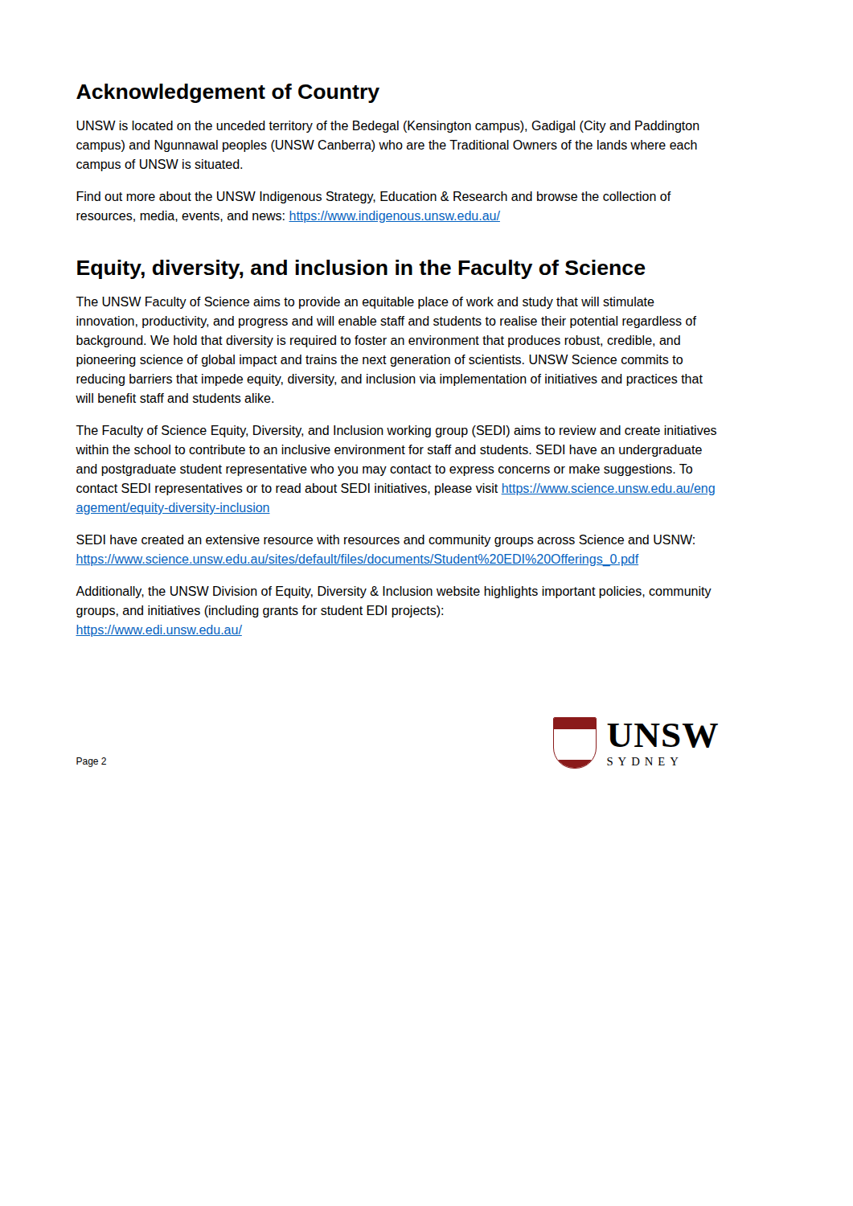Acknowledgement of Country
UNSW is located on the unceded territory of the Bedegal (Kensington campus), Gadigal (City and Paddington campus) and Ngunnawal peoples (UNSW Canberra) who are the Traditional Owners of the lands where each campus of UNSW is situated.
Find out more about the UNSW Indigenous Strategy, Education & Research and browse the collection of resources, media, events, and news: https://www.indigenous.unsw.edu.au/
Equity, diversity, and inclusion in the Faculty of Science
The UNSW Faculty of Science aims to provide an equitable place of work and study that will stimulate innovation, productivity, and progress and will enable staff and students to realise their potential regardless of background. We hold that diversity is required to foster an environment that produces robust, credible, and pioneering science of global impact and trains the next generation of scientists. UNSW Science commits to reducing barriers that impede equity, diversity, and inclusion via implementation of initiatives and practices that will benefit staff and students alike.
The Faculty of Science Equity, Diversity, and Inclusion working group (SEDI) aims to review and create initiatives within the school to contribute to an inclusive environment for staff and students. SEDI have an undergraduate and postgraduate student representative who you may contact to express concerns or make suggestions. To contact SEDI representatives or to read about SEDI initiatives, please visit https://www.science.unsw.edu.au/engagement/equity-diversity-inclusion
SEDI have created an extensive resource with resources and community groups across Science and USNW:
https://www.science.unsw.edu.au/sites/default/files/documents/Student%20EDI%20Offerings_0.pdf
Additionally, the UNSW Division of Equity, Diversity & Inclusion website highlights important policies, community groups, and initiatives (including grants for student EDI projects):
https://www.edi.unsw.edu.au/
Page 2
UNSW
SYDNEY